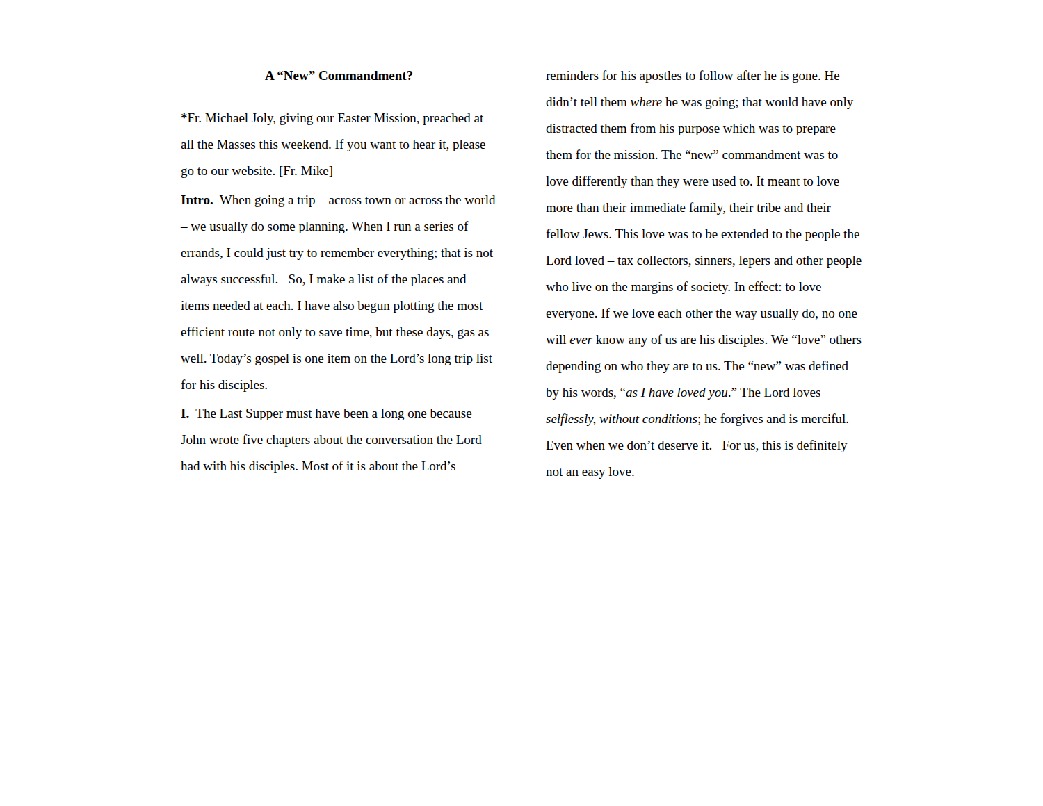A “New” Commandment?
*Fr. Michael Joly, giving our Easter Mission, preached at all the Masses this weekend. If you want to hear it, please go to our website. [Fr. Mike]
Intro. When going a trip – across town or across the world – we usually do some planning. When I run a series of errands, I could just try to remember everything; that is not always successful. So, I make a list of the places and items needed at each. I have also begun plotting the most efficient route not only to save time, but these days, gas as well. Today’s gospel is one item on the Lord’s long trip list for his disciples.
I. The Last Supper must have been a long one because John wrote five chapters about the conversation the Lord had with his disciples. Most of it is about the Lord’s reminders for his apostles to follow after he is gone. He didn’t tell them where he was going; that would have only distracted them from his purpose which was to prepare them for the mission. The “new” commandment was to love differently than they were used to. It meant to love more than their immediate family, their tribe and their fellow Jews. This love was to be extended to the people the Lord loved – tax collectors, sinners, lepers and other people who live on the margins of society. In effect: to love everyone. If we love each other the way usually do, no one will ever know any of us are his disciples. We “love” others depending on who they are to us. The “new” was defined by his words, “as I have loved you.” The Lord loves selflessly, without conditions; he forgives and is merciful. Even when we don’t deserve it. For us, this is definitely not an easy love.